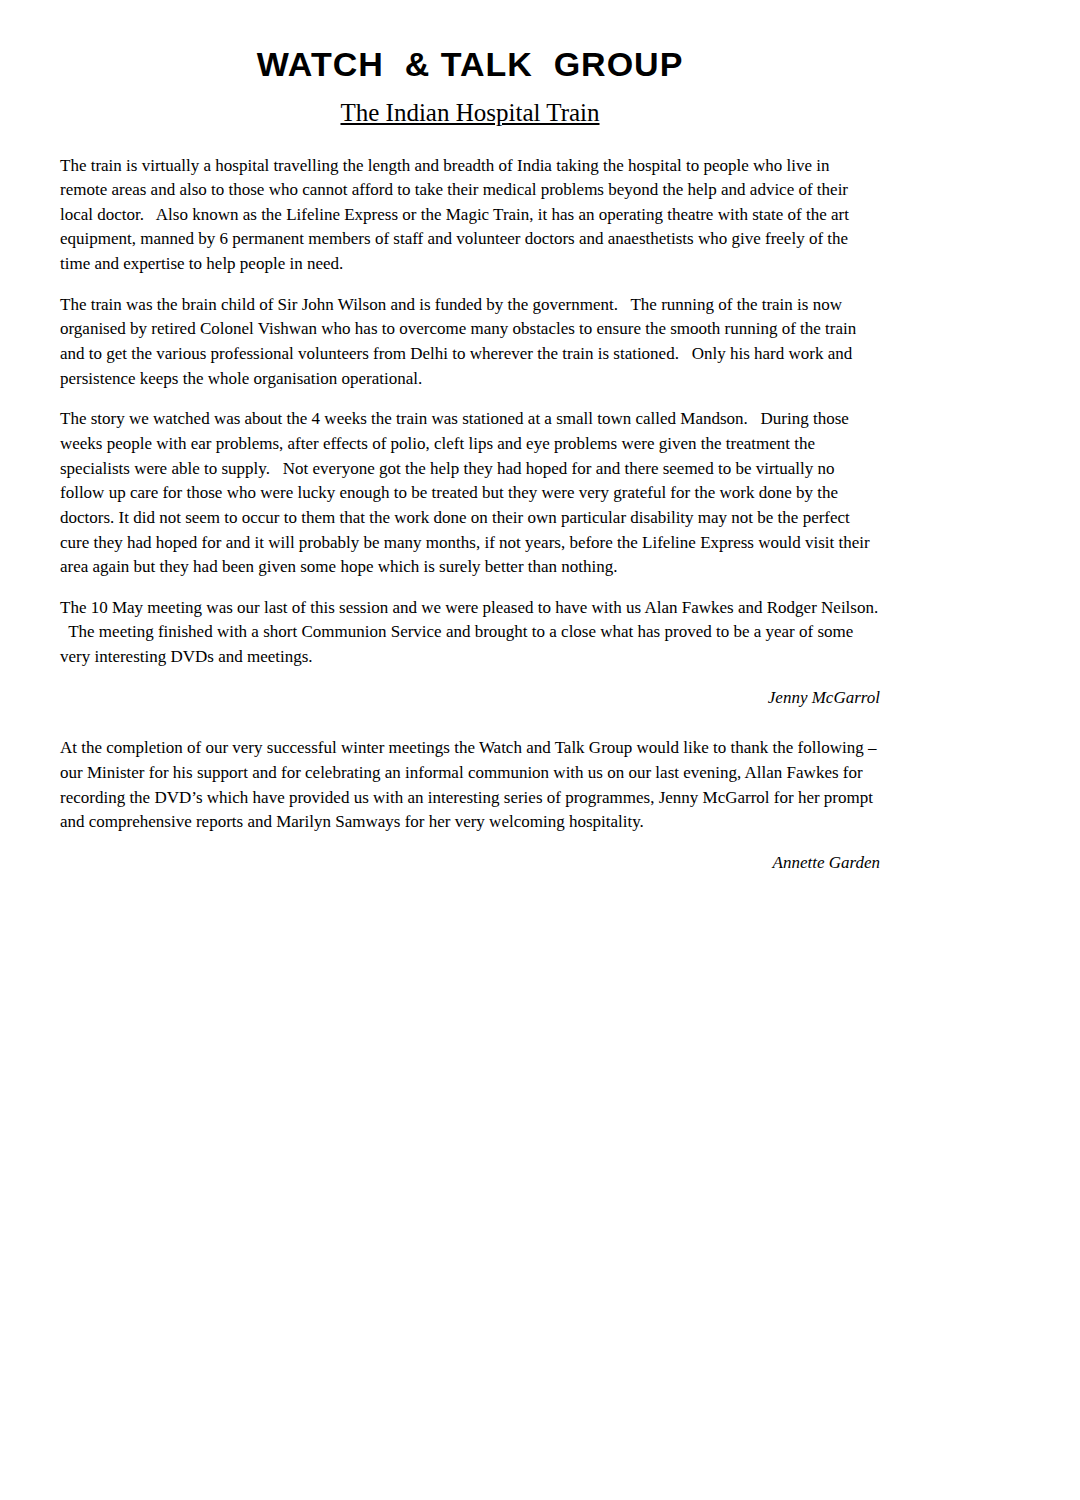WATCH & TALK GROUP
The Indian Hospital Train
The train is virtually a hospital travelling the length and breadth of India taking the hospital to people who live in remote areas and also to those who cannot afford to take their medical problems beyond the help and advice of their local doctor. Also known as the Lifeline Express or the Magic Train, it has an operating theatre with state of the art equipment, manned by 6 permanent members of staff and volunteer doctors and anaesthetists who give freely of the time and expertise to help people in need.
The train was the brain child of Sir John Wilson and is funded by the government. The running of the train is now organised by retired Colonel Vishwan who has to overcome many obstacles to ensure the smooth running of the train and to get the various professional volunteers from Delhi to wherever the train is stationed. Only his hard work and persistence keeps the whole organisation operational.
The story we watched was about the 4 weeks the train was stationed at a small town called Mandson. During those weeks people with ear problems, after effects of polio, cleft lips and eye problems were given the treatment the specialists were able to supply. Not everyone got the help they had hoped for and there seemed to be virtually no follow up care for those who were lucky enough to be treated but they were very grateful for the work done by the doctors. It did not seem to occur to them that the work done on their own particular disability may not be the perfect cure they had hoped for and it will probably be many months, if not years, before the Lifeline Express would visit their area again but they had been given some hope which is surely better than nothing.
The 10 May meeting was our last of this session and we were pleased to have with us Alan Fawkes and Rodger Neilson. The meeting finished with a short Communion Service and brought to a close what has proved to be a year of some very interesting DVDs and meetings.
Jenny McGarrol
At the completion of our very successful winter meetings the Watch and Talk Group would like to thank the following – our Minister for his support and for celebrating an informal communion with us on our last evening, Allan Fawkes for recording the DVD’s which have provided us with an interesting series of programmes, Jenny McGarrol for her prompt and comprehensive reports and Marilyn Samways for her very welcoming hospitality.
Annette Garden